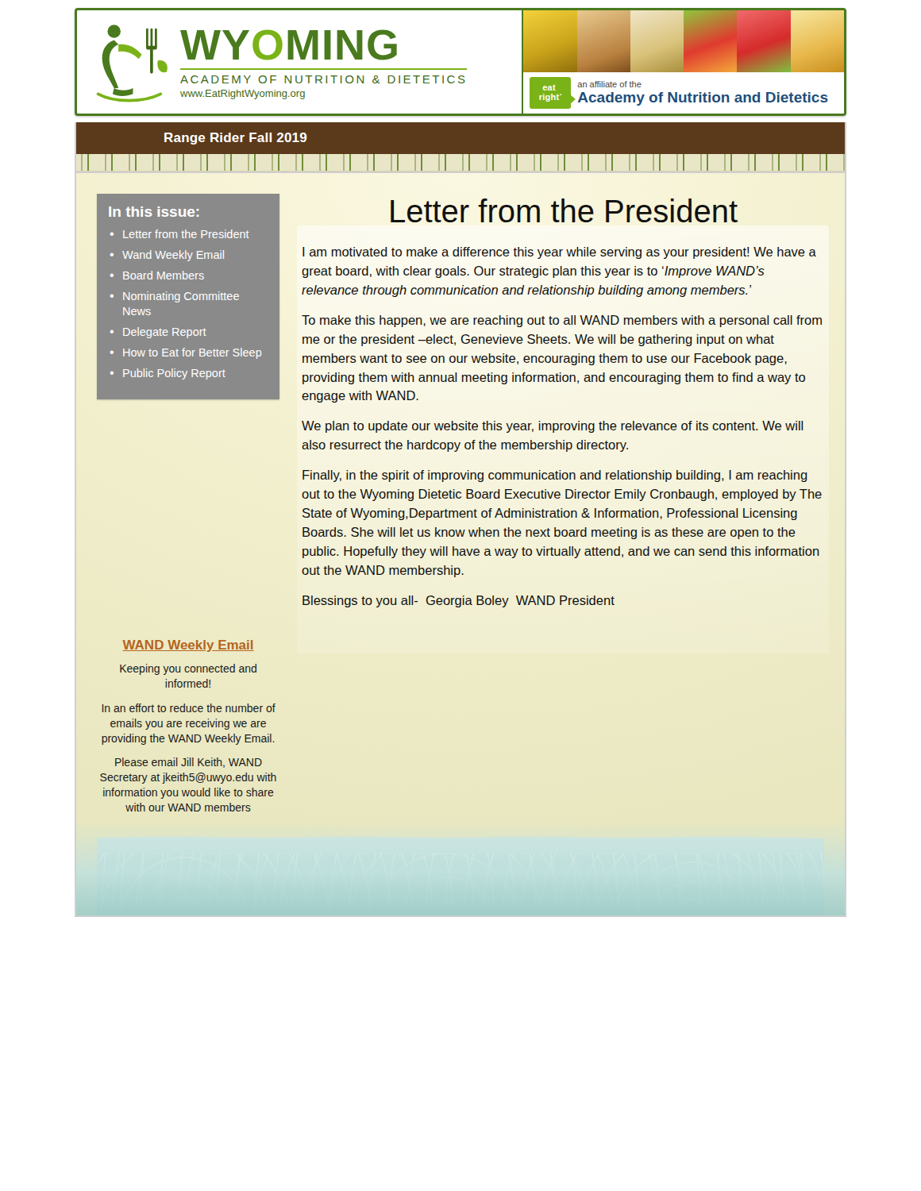WYOMING
ACADEMY OF NUTRITION & DIETETICS
www.EatRightWyoming.org
eat
right.
an affiliate of the
Academy of Nutrition and Dietetics
Range Rider Fall 2019
In this issue:
Letter from the President
Wand Weekly Email
Board Members
Nominating Committee News
Delegate Report
How to Eat for Better Sleep
Public Policy Report
WAND Weekly Email
Keeping you connected and informed!
In an effort to reduce the number of emails you are receiving we are providing the WAND Weekly Email.
Please email Jill Keith, WAND Secretary at jkeith5@uwyo.edu with information you would like to share with our WAND members
Letter from the President
I am motivated to make a difference this year while serving as your president! We have a great board, with clear goals. Our strategic plan this year is to ‘Improve WAND’s relevance through communication and relationship building among members.’
To make this happen, we are reaching out to all WAND members with a personal call from me or the president –elect, Genevieve Sheets. We will be gathering input on what members want to see on our website, encouraging them to use our Facebook page, providing them with annual meeting information, and encouraging them to find a way to engage with WAND.
We plan to update our website this year, improving the relevance of its content. We will also resurrect the hardcopy of the membership directory.
Finally, in the spirit of improving communication and relationship building, I am reaching out to the Wyoming Dietetic Board Executive Director Emily Cronbaugh, employed by The State of Wyoming,Department of Administration & Information, Professional Licensing Boards. She will let us know when the next board meeting is as these are open to the public. Hopefully they will have a way to virtually attend, and we can send this information out the WAND membership.
Blessings to you all- Georgia Boley WAND President